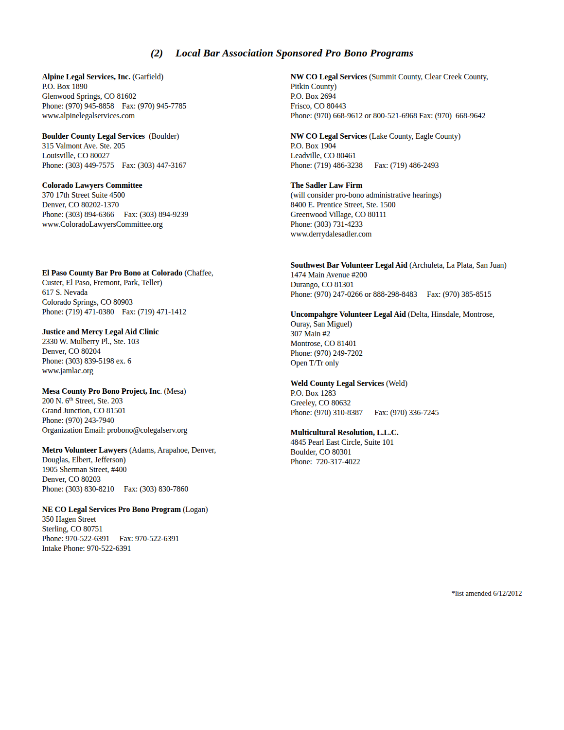(2) Local Bar Association Sponsored Pro Bono Programs
Alpine Legal Services, Inc. (Garfield)
P.O. Box 1890
Glenwood Springs, CO 81602
Phone: (970) 945-8858 Fax: (970) 945-7785
www.alpinelegalservices.com
Boulder County Legal Services (Boulder)
315 Valmont Ave. Ste. 205
Louisville, CO 80027
Phone: (303) 449-7575 Fax: (303) 447-3167
Colorado Lawyers Committee
370 17th Street Suite 4500
Denver, CO 80202-1370
Phone: (303) 894-6366 Fax: (303) 894-9239
www.ColoradoLawyersCommittee.org
El Paso County Bar Pro Bono at Colorado (Chaffee,
Custer, El Paso, Fremont, Park, Teller)
617 S. Nevada
Colorado Springs, CO 80903
Phone: (719) 471-0380 Fax: (719) 471-1412
Justice and Mercy Legal Aid Clinic
2330 W. Mulberry Pl., Ste. 103
Denver, CO 80204
Phone: (303) 839-5198 ex. 6
www.jamlac.org
Mesa County Pro Bono Project, Inc. (Mesa)
200 N. 6th Street, Ste. 203
Grand Junction, CO 81501
Phone: (970) 243-7940
Organization Email: probono@colegalserv.org
Metro Volunteer Lawyers (Adams, Arapahoe, Denver,
Douglas, Elbert, Jefferson)
1905 Sherman Street, #400
Denver, CO 80203
Phone: (303) 830-8210 Fax: (303) 830-7860
NE CO Legal Services Pro Bono Program (Logan)
350 Hagen Street
Sterling, CO 80751
Phone: 970-522-6391 Fax: 970-522-6391
Intake Phone: 970-522-6391
NW CO Legal Services (Summit County, Clear Creek County,
Pitkin County)
P.O. Box 2694
Frisco, CO 80443
Phone: (970) 668-9612 or 800-521-6968 Fax: (970) 668-9642
NW CO Legal Services (Lake County, Eagle County)
P.O. Box 1904
Leadville, CO 80461
Phone: (719) 486-3238 Fax: (719) 486-2493
The Sadler Law Firm
(will consider pro-bono administrative hearings)
8400 E. Prentice Street, Ste. 1500
Greenwood Village, CO 80111
Phone: (303) 731-4233
www.derrydalesadler.com
Southwest Bar Volunteer Legal Aid (Archuleta, La Plata, San Juan)
1474 Main Avenue #200
Durango, CO 81301
Phone: (970) 247-0266 or 888-298-8483 Fax: (970) 385-8515
Uncompahgre Volunteer Legal Aid (Delta, Hinsdale, Montrose,
Ouray, San Miguel)
307 Main #2
Montrose, CO 81401
Phone: (970) 249-7202
Open T/Tr only
Weld County Legal Services (Weld)
P.O. Box 1283
Greeley, CO 80632
Phone: (970) 310-8387 Fax: (970) 336-7245
Multicultural Resolution, L.L.C.
4845 Pearl East Circle, Suite 101
Boulder, CO 80301
Phone: 720-317-4022
*list amended 6/12/2012